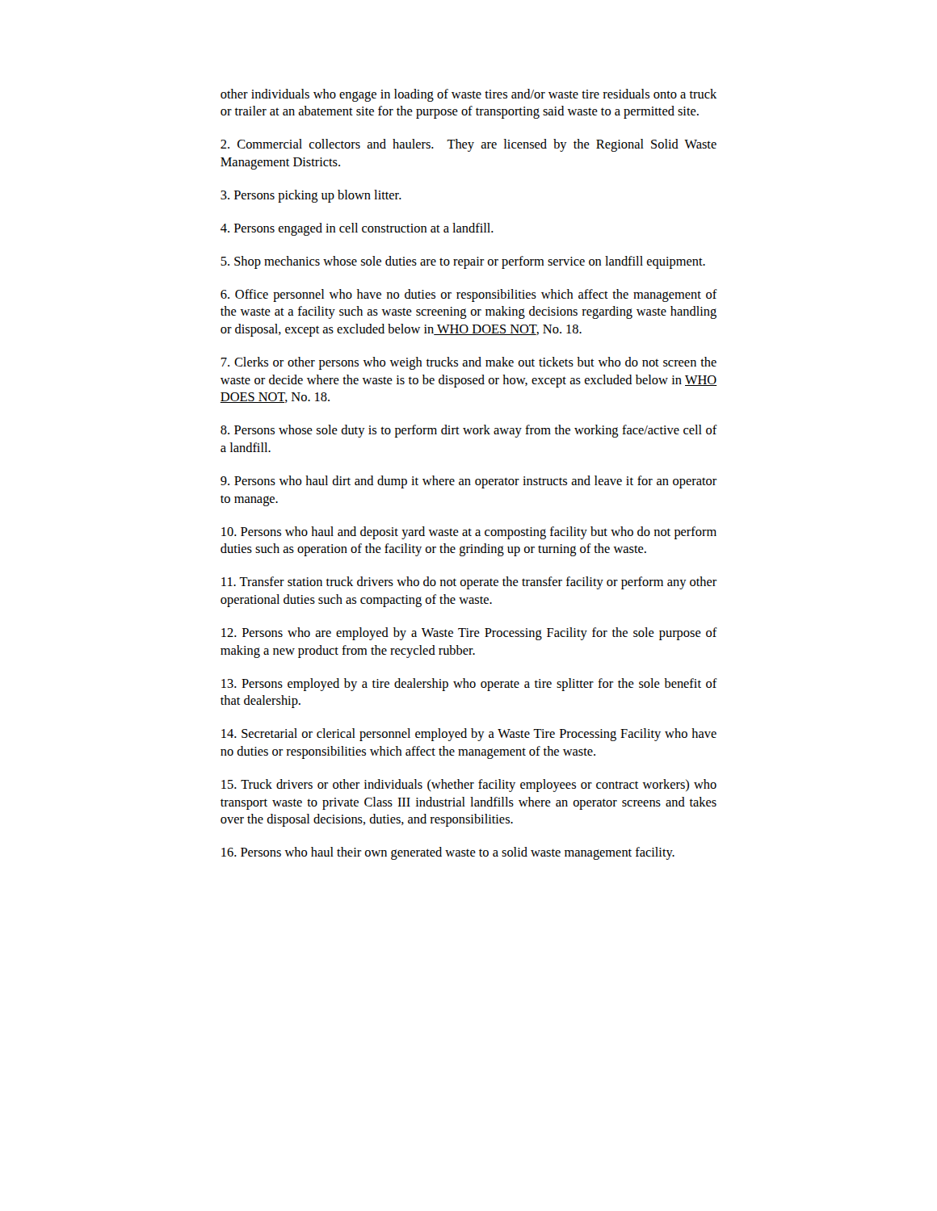other individuals who engage in loading of waste tires and/or waste tire residuals onto a truck or trailer at an abatement site for the purpose of transporting said waste to a permitted site.
2. Commercial collectors and haulers. They are licensed by the Regional Solid Waste Management Districts.
3. Persons picking up blown litter.
4. Persons engaged in cell construction at a landfill.
5. Shop mechanics whose sole duties are to repair or perform service on landfill equipment.
6. Office personnel who have no duties or responsibilities which affect the management of the waste at a facility such as waste screening or making decisions regarding waste handling or disposal, except as excluded below in WHO DOES NOT, No. 18.
7. Clerks or other persons who weigh trucks and make out tickets but who do not screen the waste or decide where the waste is to be disposed or how, except as excluded below in WHO DOES NOT, No. 18.
8. Persons whose sole duty is to perform dirt work away from the working face/active cell of a landfill.
9. Persons who haul dirt and dump it where an operator instructs and leave it for an operator to manage.
10. Persons who haul and deposit yard waste at a composting facility but who do not perform duties such as operation of the facility or the grinding up or turning of the waste.
11. Transfer station truck drivers who do not operate the transfer facility or perform any other operational duties such as compacting of the waste.
12. Persons who are employed by a Waste Tire Processing Facility for the sole purpose of making a new product from the recycled rubber.
13. Persons employed by a tire dealership who operate a tire splitter for the sole benefit of that dealership.
14. Secretarial or clerical personnel employed by a Waste Tire Processing Facility who have no duties or responsibilities which affect the management of the waste.
15. Truck drivers or other individuals (whether facility employees or contract workers) who transport waste to private Class III industrial landfills where an operator screens and takes over the disposal decisions, duties, and responsibilities.
16. Persons who haul their own generated waste to a solid waste management facility.